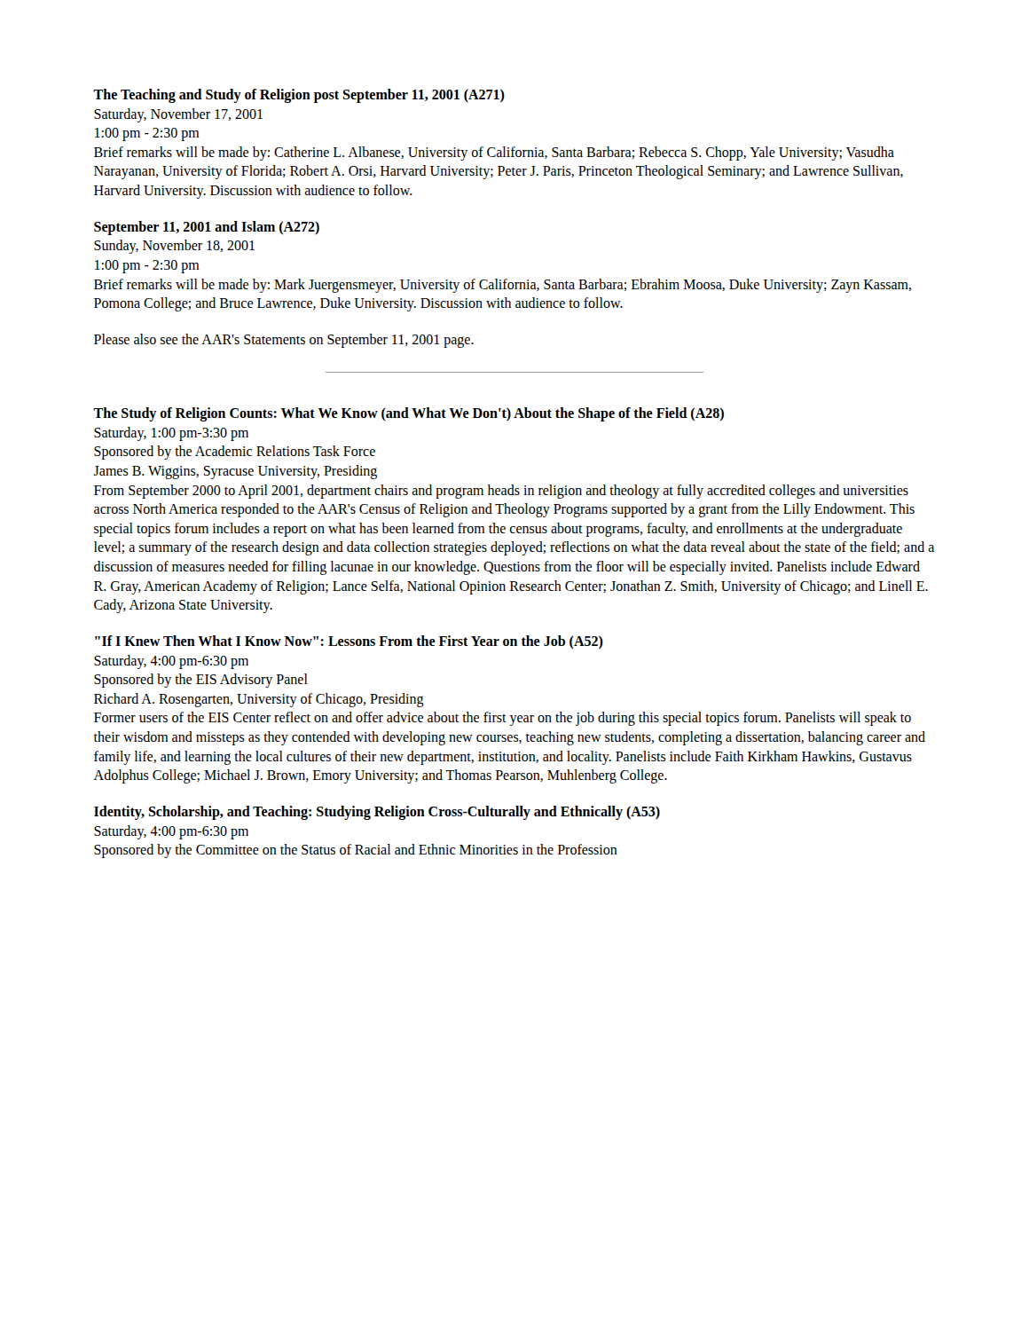The Teaching and Study of Religion post September 11, 2001 (A271)
Saturday, November 17, 2001
1:00 pm - 2:30 pm
Brief remarks will be made by: Catherine L. Albanese, University of California, Santa Barbara; Rebecca S. Chopp, Yale University; Vasudha Narayanan, University of Florida; Robert A. Orsi, Harvard University; Peter J. Paris, Princeton Theological Seminary; and Lawrence Sullivan, Harvard University. Discussion with audience to follow.
September 11, 2001 and Islam (A272)
Sunday, November 18, 2001
1:00 pm - 2:30 pm
Brief remarks will be made by: Mark Juergensmeyer, University of California, Santa Barbara; Ebrahim Moosa, Duke University; Zayn Kassam, Pomona College; and Bruce Lawrence, Duke University. Discussion with audience to follow.
Please also see the AAR's Statements on September 11, 2001 page.
The Study of Religion Counts: What We Know (and What We Don't) About the Shape of the Field (A28)
Saturday, 1:00 pm-3:30 pm
Sponsored by the Academic Relations Task Force
James B. Wiggins, Syracuse University, Presiding
From September 2000 to April 2001, department chairs and program heads in religion and theology at fully accredited colleges and universities across North America responded to the AAR's Census of Religion and Theology Programs supported by a grant from the Lilly Endowment. This special topics forum includes a report on what has been learned from the census about programs, faculty, and enrollments at the undergraduate level; a summary of the research design and data collection strategies deployed; reflections on what the data reveal about the state of the field; and a discussion of measures needed for filling lacunae in our knowledge. Questions from the floor will be especially invited. Panelists include Edward R. Gray, American Academy of Religion; Lance Selfa, National Opinion Research Center; Jonathan Z. Smith, University of Chicago; and Linell E. Cady, Arizona State University.
"If I Knew Then What I Know Now": Lessons From the First Year on the Job (A52)
Saturday, 4:00 pm-6:30 pm
Sponsored by the EIS Advisory Panel
Richard A. Rosengarten, University of Chicago, Presiding
Former users of the EIS Center reflect on and offer advice about the first year on the job during this special topics forum. Panelists will speak to their wisdom and missteps as they contended with developing new courses, teaching new students, completing a dissertation, balancing career and family life, and learning the local cultures of their new department, institution, and locality. Panelists include Faith Kirkham Hawkins, Gustavus Adolphus College; Michael J. Brown, Emory University; and Thomas Pearson, Muhlenberg College.
Identity, Scholarship, and Teaching: Studying Religion Cross-Culturally and Ethnically (A53)
Saturday, 4:00 pm-6:30 pm
Sponsored by the Committee on the Status of Racial and Ethnic Minorities in the Profession